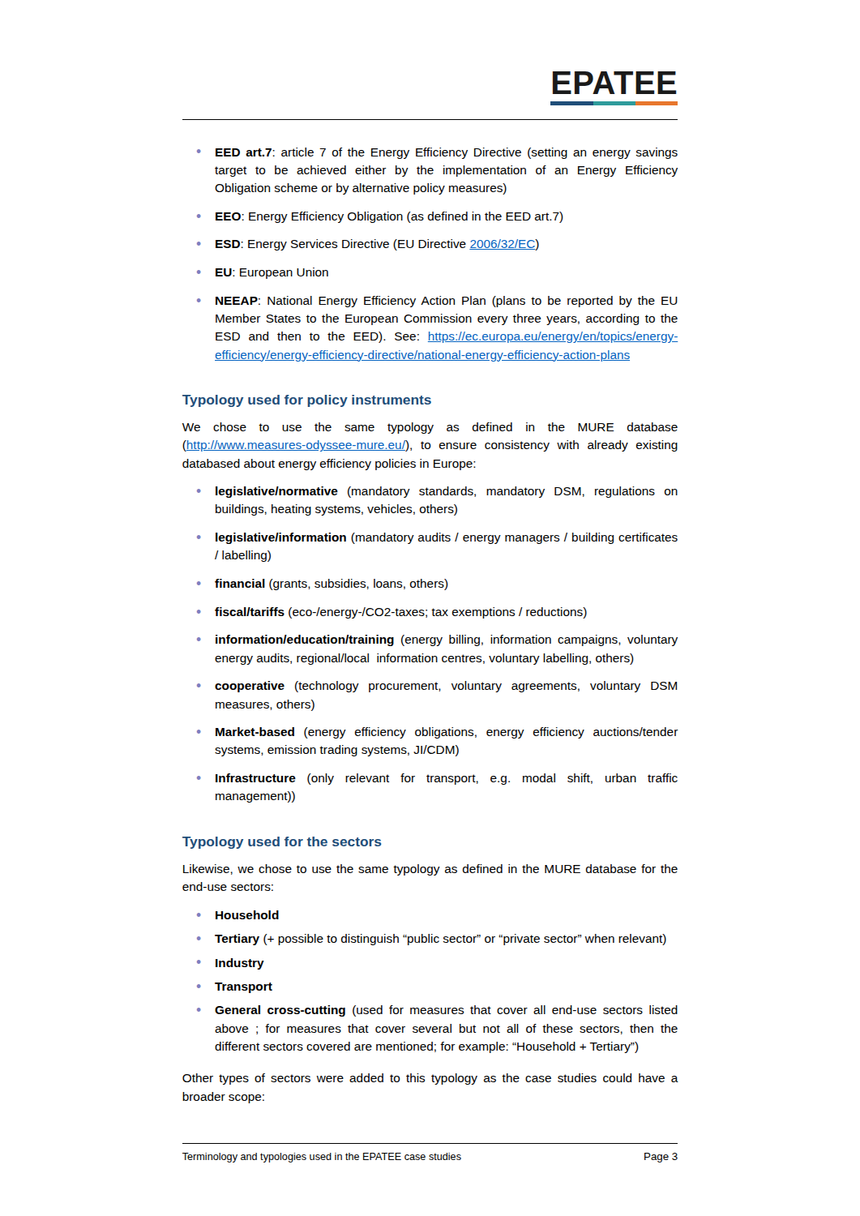EPATEE
EED art.7: article 7 of the Energy Efficiency Directive (setting an energy savings target to be achieved either by the implementation of an Energy Efficiency Obligation scheme or by alternative policy measures)
EEO: Energy Efficiency Obligation (as defined in the EED art.7)
ESD: Energy Services Directive (EU Directive 2006/32/EC)
EU: European Union
NEEAP: National Energy Efficiency Action Plan (plans to be reported by the EU Member States to the European Commission every three years, according to the ESD and then to the EED). See: https://ec.europa.eu/energy/en/topics/energy-efficiency/energy-efficiency-directive/national-energy-efficiency-action-plans
Typology used for policy instruments
We chose to use the same typology as defined in the MURE database (http://www.measures-odyssee-mure.eu/), to ensure consistency with already existing databased about energy efficiency policies in Europe:
legislative/normative (mandatory standards, mandatory DSM, regulations on buildings, heating systems, vehicles, others)
legislative/information (mandatory audits / energy managers / building certificates / labelling)
financial (grants, subsidies, loans, others)
fiscal/tariffs (eco-/energy-/CO2-taxes; tax exemptions / reductions)
information/education/training (energy billing, information campaigns, voluntary energy audits, regional/local information centres, voluntary labelling, others)
cooperative (technology procurement, voluntary agreements, voluntary DSM measures, others)
Market-based (energy efficiency obligations, energy efficiency auctions/tender systems, emission trading systems, JI/CDM)
Infrastructure (only relevant for transport, e.g. modal shift, urban traffic management))
Typology used for the sectors
Likewise, we chose to use the same typology as defined in the MURE database for the end-use sectors:
Household
Tertiary (+ possible to distinguish “public sector” or “private sector” when relevant)
Industry
Transport
General cross-cutting (used for measures that cover all end-use sectors listed above ; for measures that cover several but not all of these sectors, then the different sectors covered are mentioned; for example: “Household + Tertiary”)
Other types of sectors were added to this typology as the case studies could have a broader scope:
Terminology and typologies used in the EPATEE case studies Page 3